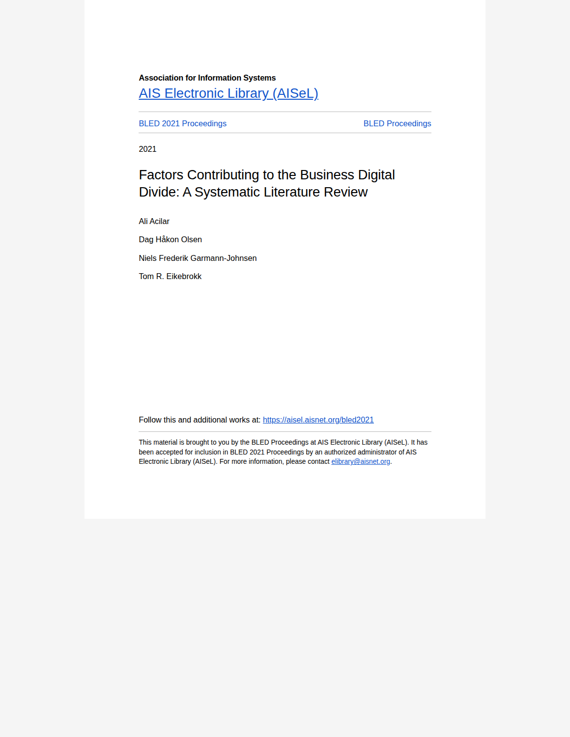Association for Information Systems
AIS Electronic Library (AISeL)
BLED 2021 Proceedings BLED Proceedings
2021
Factors Contributing to the Business Digital Divide: A Systematic Literature Review
Ali Acilar
Dag Håkon Olsen
Niels Frederik Garmann-Johnsen
Tom R. Eikebrokk
Follow this and additional works at: https://aisel.aisnet.org/bled2021
This material is brought to you by the BLED Proceedings at AIS Electronic Library (AISeL). It has been accepted for inclusion in BLED 2021 Proceedings by an authorized administrator of AIS Electronic Library (AISeL). For more information, please contact elibrary@aisnet.org.